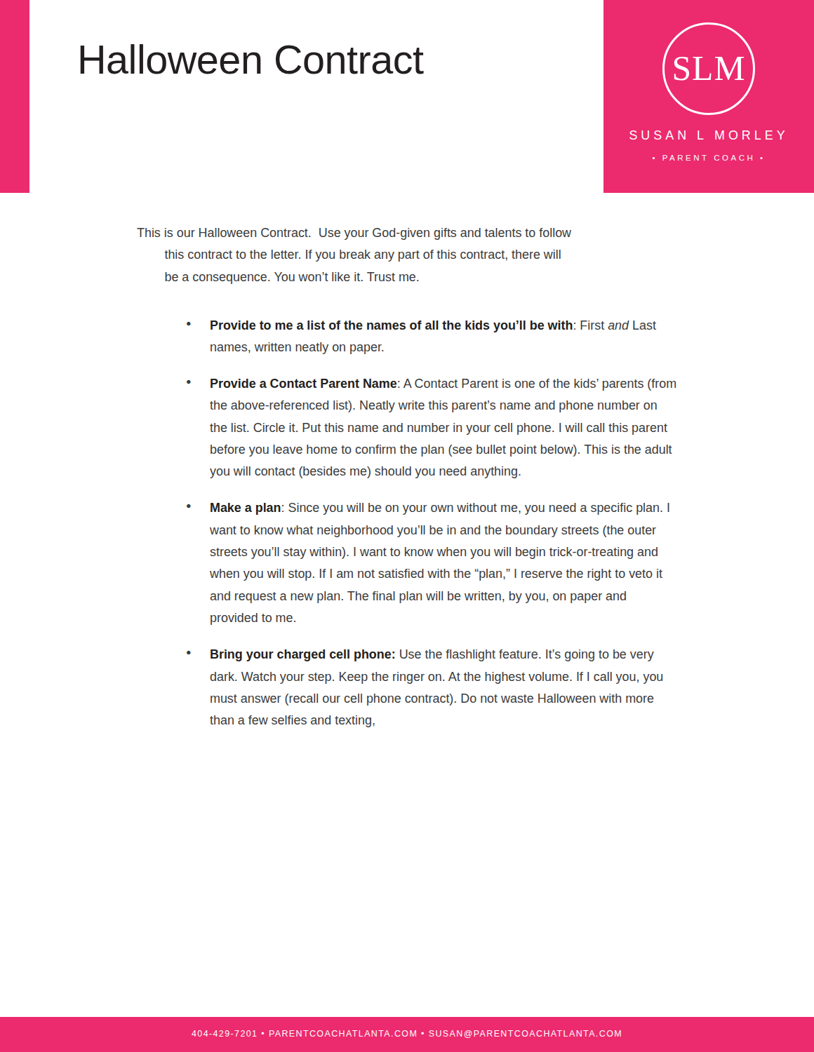Halloween Contract
SLM
SUSAN L MORLEY
• PARENT COACH •
This is our Halloween Contract. Use your God-given gifts and talents to follow this contract to the letter. If you break any part of this contract, there will be a consequence. You won’t like it. Trust me.
Provide to me a list of the names of all the kids you’ll be with: First and Last names, written neatly on paper.
Provide a Contact Parent Name: A Contact Parent is one of the kids’ parents (from the above-referenced list). Neatly write this parent’s name and phone number on the list. Circle it. Put this name and number in your cell phone. I will call this parent before you leave home to confirm the plan (see bullet point below). This is the adult you will contact (besides me) should you need anything.
Make a plan: Since you will be on your own without me, you need a specific plan. I want to know what neighborhood you’ll be in and the boundary streets (the outer streets you’ll stay within). I want to know when you will begin trick-or-treating and when you will stop. If I am not satisfied with the “plan,” I reserve the right to veto it and request a new plan. The final plan will be written, by you, on paper and provided to me.
Bring your charged cell phone: Use the flashlight feature. It’s going to be very dark. Watch your step. Keep the ringer on. At the highest volume. If I call you, you must answer (recall our cell phone contract). Do not waste Halloween with more than a few selfies and texting,
404-429-7201 • PARENTCOACHATLANTA.COM • SUSAN@PARENTCOACHATLANTA.COM